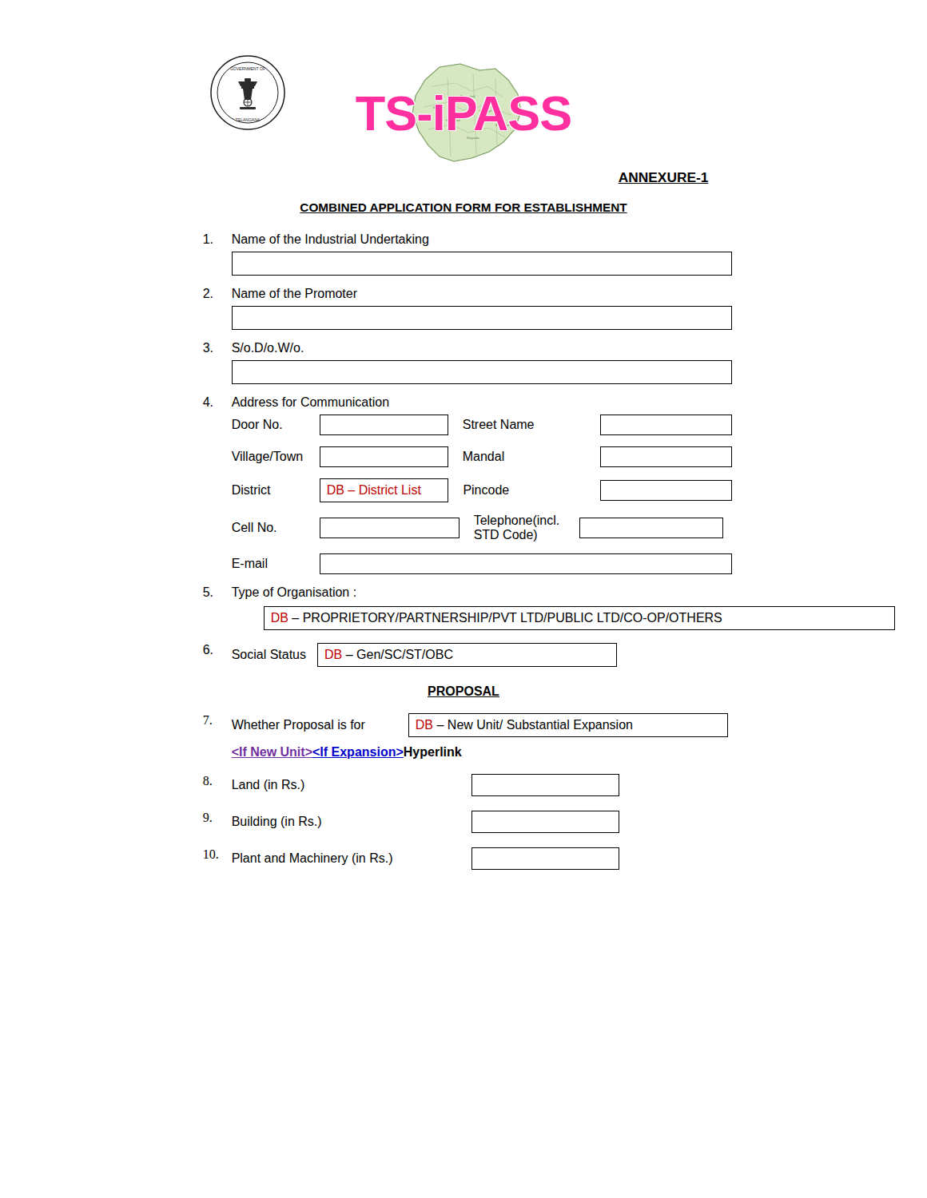GOVERNMENT OF TELANGANA
Nizamabad Warangal Hyderabad Nalgonda Medak Khammam
TS-iPASS
ANNEXURE-1
COMBINED APPLICATION FORM FOR ESTABLISHMENT
1. Name of the Industrial Undertaking
2. Name of the Promoter
3. S/o.D/o.W/o.
4. Address for Communication
Door No.
Street Name
Village/Town
Mandal
District
DB – District List
Pincode
Cell No.
Telephone(incl. STD Code)
E-mail
5. Type of Organisation :
DB – PROPRIETORY/PARTNERSHIP/PVT LTD/PUBLIC LTD/CO-OP/OTHERS
6.
Social Status
DB – Gen/SC/ST/OBC
PROPOSAL
7.
Whether Proposal is for
DB – New Unit/ Substantial Expansion
<If New Unit><If Expansion>Hyperlink
8.
Land (in Rs.)
9.
Building (in Rs.)
10.
Plant and Machinery (in Rs.)